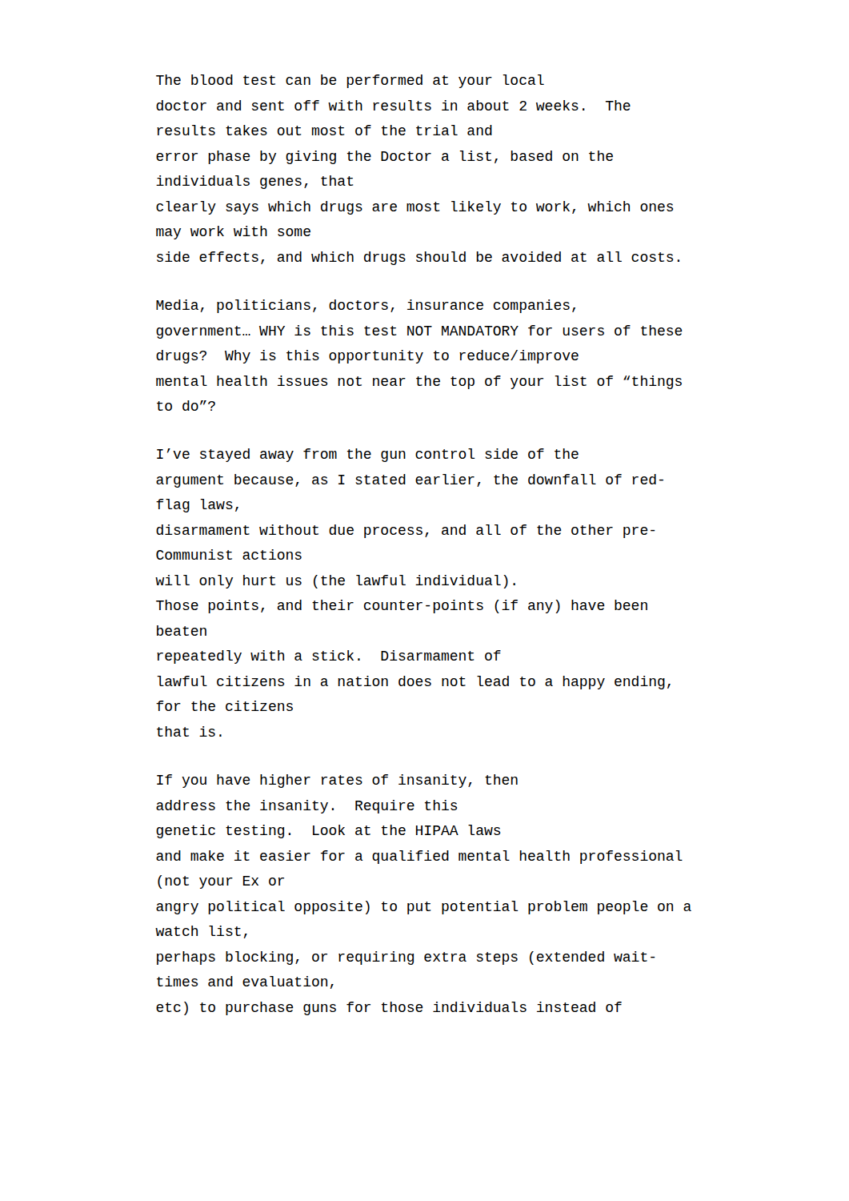The blood test can be performed at your local doctor and sent off with results in about 2 weeks. The results takes out most of the trial and error phase by giving the Doctor a list, based on the individuals genes, that clearly says which drugs are most likely to work, which ones may work with some side effects, and which drugs should be avoided at all costs.
Media, politicians, doctors, insurance companies, government… WHY is this test NOT MANDATORY for users of these drugs? Why is this opportunity to reduce/improve mental health issues not near the top of your list of “things to do”?
I’ve stayed away from the gun control side of the argument because, as I stated earlier, the downfall of red-flag laws, disarmament without due process, and all of the other pre-Communist actions will only hurt us (the lawful individual). Those points, and their counter-points (if any) have been beaten repeatedly with a stick. Disarmament of lawful citizens in a nation does not lead to a happy ending, for the citizens that is.
If you have higher rates of insanity, then address the insanity. Require this genetic testing. Look at the HIPAA laws and make it easier for a qualified mental health professional (not your Ex or angry political opposite) to put potential problem people on a watch list, perhaps blocking, or requiring extra steps (extended wait-times and evaluation, etc) to purchase guns for those individuals instead of